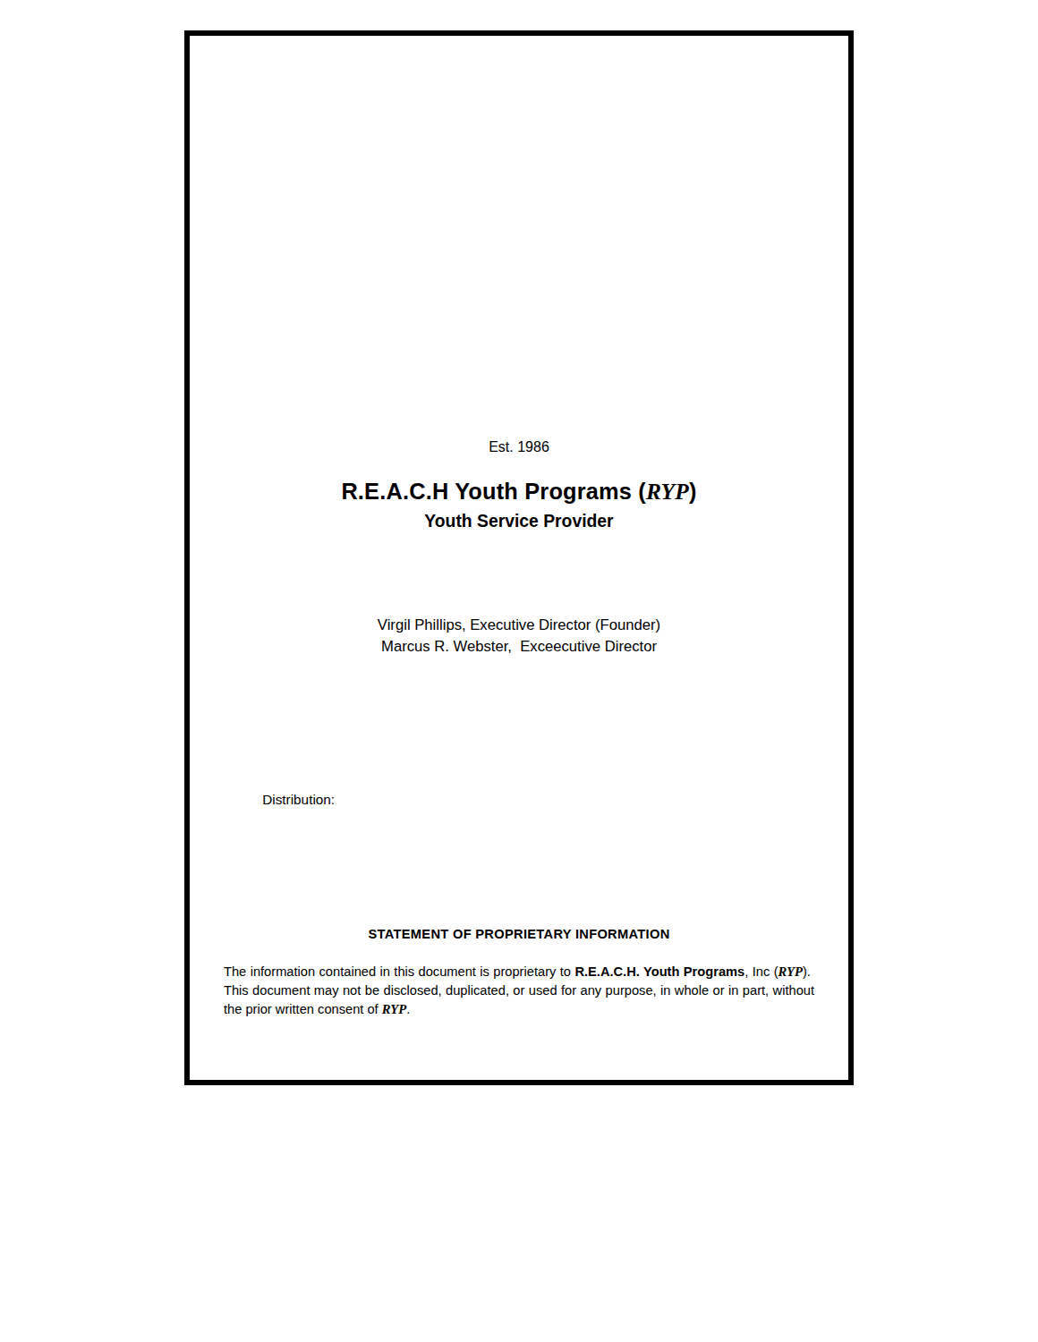Est. 1986
R.E.A.C.H Youth Programs (RYP)
Youth Service Provider
Virgil Phillips, Executive Director (Founder)
Marcus R. Webster, Exceecutive Director
Distribution:
STATEMENT OF PROPRIETARY INFORMATION
The information contained in this document is proprietary to R.E.A.C.H. Youth Programs, Inc (RYP). This document may not be disclosed, duplicated, or used for any purpose, in whole or in part, without the prior written consent of RYP.